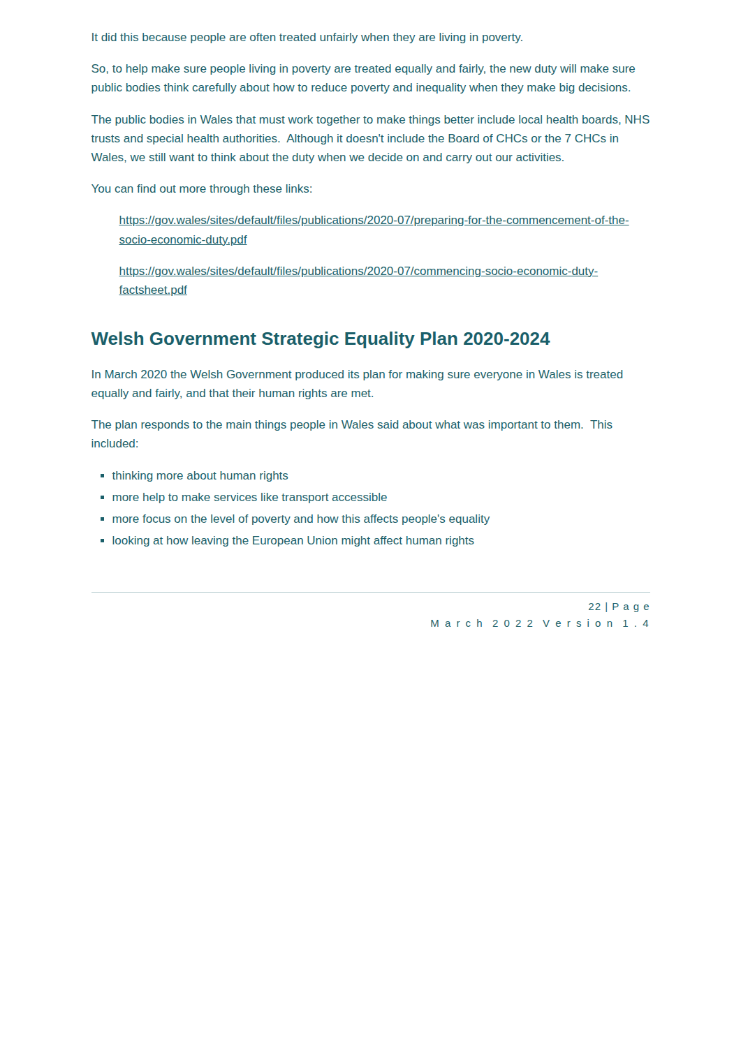It did this because people are often treated unfairly when they are living in poverty.
So, to help make sure people living in poverty are treated equally and fairly, the new duty will make sure public bodies think carefully about how to reduce poverty and inequality when they make big decisions.
The public bodies in Wales that must work together to make things better include local health boards, NHS trusts and special health authorities. Although it doesn't include the Board of CHCs or the 7 CHCs in Wales, we still want to think about the duty when we decide on and carry out our activities.
You can find out more through these links:
https://gov.wales/sites/default/files/publications/2020-07/preparing-for-the-commencement-of-the-socio-economic-duty.pdf
https://gov.wales/sites/default/files/publications/2020-07/commencing-socio-economic-duty-factsheet.pdf
Welsh Government Strategic Equality Plan 2020-2024
In March 2020 the Welsh Government produced its plan for making sure everyone in Wales is treated equally and fairly, and that their human rights are met.
The plan responds to the main things people in Wales said about what was important to them. This included:
thinking more about human rights
more help to make services like transport accessible
more focus on the level of poverty and how this affects people's equality
looking at how leaving the European Union might affect human rights
22 | P a g e
M a r c h 2 0 2 2 V e r s i o n 1 . 4